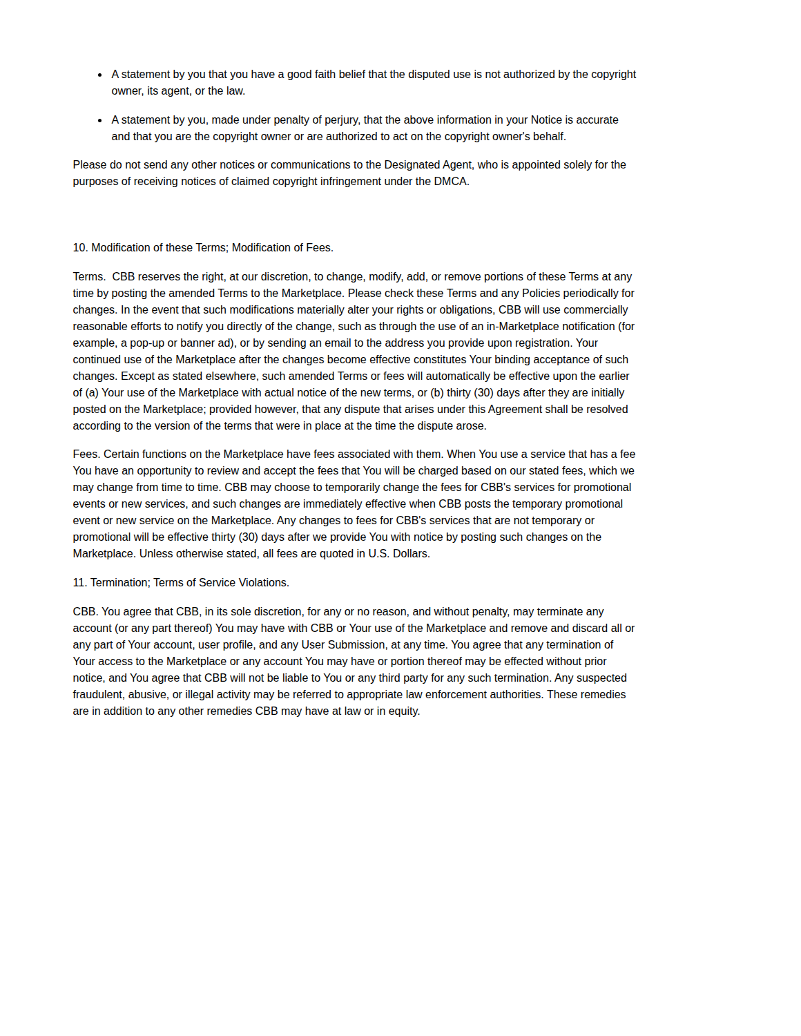A statement by you that you have a good faith belief that the disputed use is not authorized by the copyright owner, its agent, or the law.
A statement by you, made under penalty of perjury, that the above information in your Notice is accurate and that you are the copyright owner or are authorized to act on the copyright owner's behalf.
Please do not send any other notices or communications to the Designated Agent, who is appointed solely for the purposes of receiving notices of claimed copyright infringement under the DMCA.
10. Modification of these Terms; Modification of Fees.
Terms. CBB reserves the right, at our discretion, to change, modify, add, or remove portions of these Terms at any time by posting the amended Terms to the Marketplace. Please check these Terms and any Policies periodically for changes. In the event that such modifications materially alter your rights or obligations, CBB will use commercially reasonable efforts to notify you directly of the change, such as through the use of an in-Marketplace notification (for example, a pop-up or banner ad), or by sending an email to the address you provide upon registration. Your continued use of the Marketplace after the changes become effective constitutes Your binding acceptance of such changes. Except as stated elsewhere, such amended Terms or fees will automatically be effective upon the earlier of (a) Your use of the Marketplace with actual notice of the new terms, or (b) thirty (30) days after they are initially posted on the Marketplace; provided however, that any dispute that arises under this Agreement shall be resolved according to the version of the terms that were in place at the time the dispute arose.
Fees. Certain functions on the Marketplace have fees associated with them. When You use a service that has a fee You have an opportunity to review and accept the fees that You will be charged based on our stated fees, which we may change from time to time. CBB may choose to temporarily change the fees for CBB's services for promotional events or new services, and such changes are immediately effective when CBB posts the temporary promotional event or new service on the Marketplace. Any changes to fees for CBB's services that are not temporary or promotional will be effective thirty (30) days after we provide You with notice by posting such changes on the Marketplace. Unless otherwise stated, all fees are quoted in U.S. Dollars.
11. Termination; Terms of Service Violations.
CBB. You agree that CBB, in its sole discretion, for any or no reason, and without penalty, may terminate any account (or any part thereof) You may have with CBB or Your use of the Marketplace and remove and discard all or any part of Your account, user profile, and any User Submission, at any time. You agree that any termination of Your access to the Marketplace or any account You may have or portion thereof may be effected without prior notice, and You agree that CBB will not be liable to You or any third party for any such termination. Any suspected fraudulent, abusive, or illegal activity may be referred to appropriate law enforcement authorities. These remedies are in addition to any other remedies CBB may have at law or in equity.